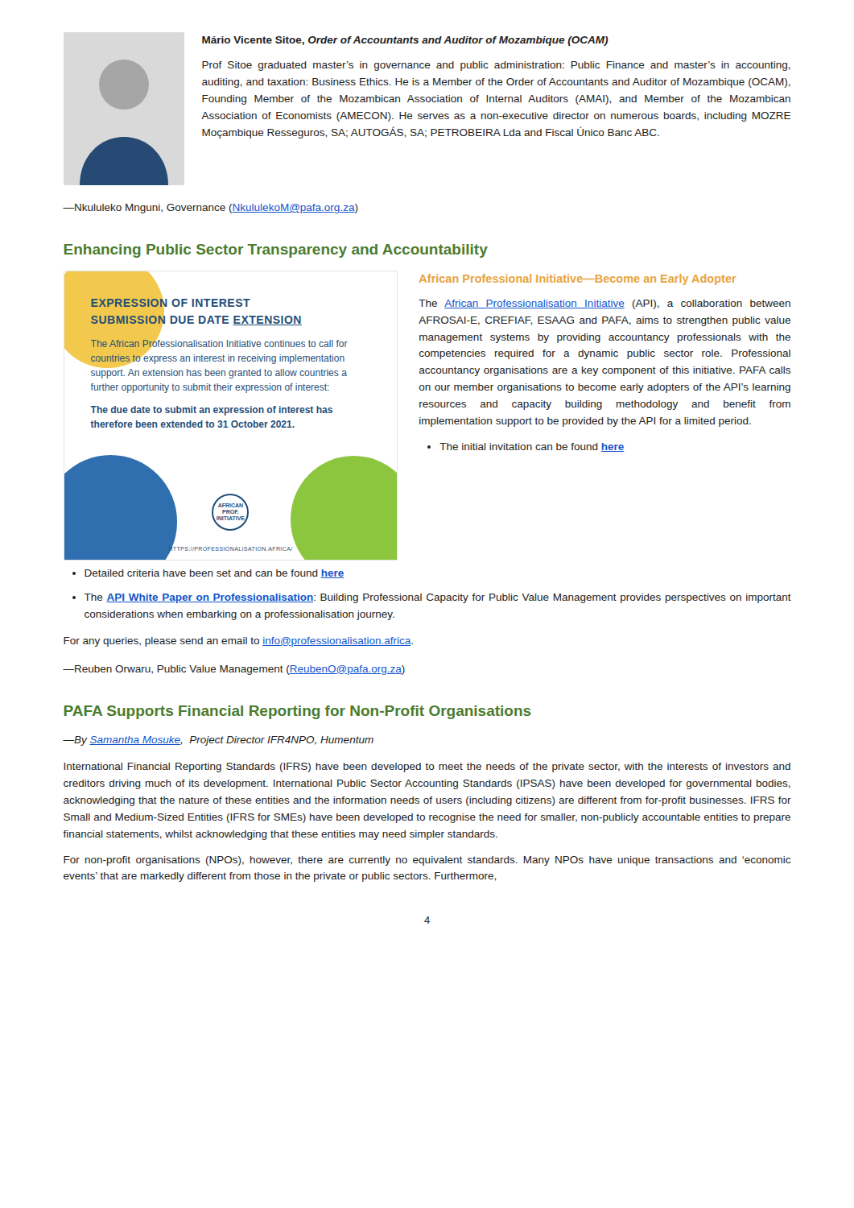Mário Vicente Sitoe, Order of Accountants and Auditor of Mozambique (OCAM)
Prof Sitoe graduated master’s in governance and public administration: Public Finance and master’s in accounting, auditing, and taxation: Business Ethics. He is a Member of the Order of Accountants and Auditor of Mozambique (OCAM), Founding Member of the Mozambican Association of Internal Auditors (AMAI), and Member of the Mozambican Association of Economists (AMECON). He serves as a non-executive director on numerous boards, including MOZRE Moçambique Resseguros, SA; AUTOGÁS, SA; PETROBEIRA Lda and Fiscal Único Banc ABC.
—Nkululeko Mnguni, Governance (NkululekoM@pafa.org.za)
Enhancing Public Sector Transparency and Accountability
Expression of Interest
Submission Due Date Extension
The African Professionalisation Initiative continues to call for countries to express an interest in receiving implementation support. An extension has been granted to allow countries a further opportunity to submit their expression of interest:
The due date to submit an expression of interest has therefore been extended to 31 October 2021.
AFRICAN
PROF.
INITIATIVE
HTTPS://PROFESSIONALISATION.AFRICA/
African Professional Initiative—Become an Early Adopter
The African Professionalisation Initiative (API), a collaboration between AFROSAI-E, CREFIAF, ESAAG and PAFA, aims to strengthen public value management systems by providing accountancy professionals with the competencies required for a dynamic public sector role. Professional accountancy organisations are a key component of this initiative. PAFA calls on our member organisations to become early adopters of the API’s learning resources and capacity building methodology and benefit from implementation support to be provided by the API for a limited period.
The initial invitation can be found here
Detailed criteria have been set and can be found here
The API White Paper on Professionalisation: Building Professional Capacity for Public Value Management provides perspectives on important considerations when embarking on a professionalisation journey.
For any queries, please send an email to info@professionalisation.africa.
—Reuben Orwaru, Public Value Management (ReubenO@pafa.org.za)
PAFA Supports Financial Reporting for Non-Profit Organisations
—By Samantha Mosuke, Project Director IFR4NPO, Humentum
International Financial Reporting Standards (IFRS) have been developed to meet the needs of the private sector, with the interests of investors and creditors driving much of its development. International Public Sector Accounting Standards (IPSAS) have been developed for governmental bodies, acknowledging that the nature of these entities and the information needs of users (including citizens) are different from for-profit businesses. IFRS for Small and Medium-Sized Entities (IFRS for SMEs) have been developed to recognise the need for smaller, non-publicly accountable entities to prepare financial statements, whilst acknowledging that these entities may need simpler standards.
For non-profit organisations (NPOs), however, there are currently no equivalent standards. Many NPOs have unique transactions and ‘economic events’ that are markedly different from those in the private or public sectors. Furthermore,
4